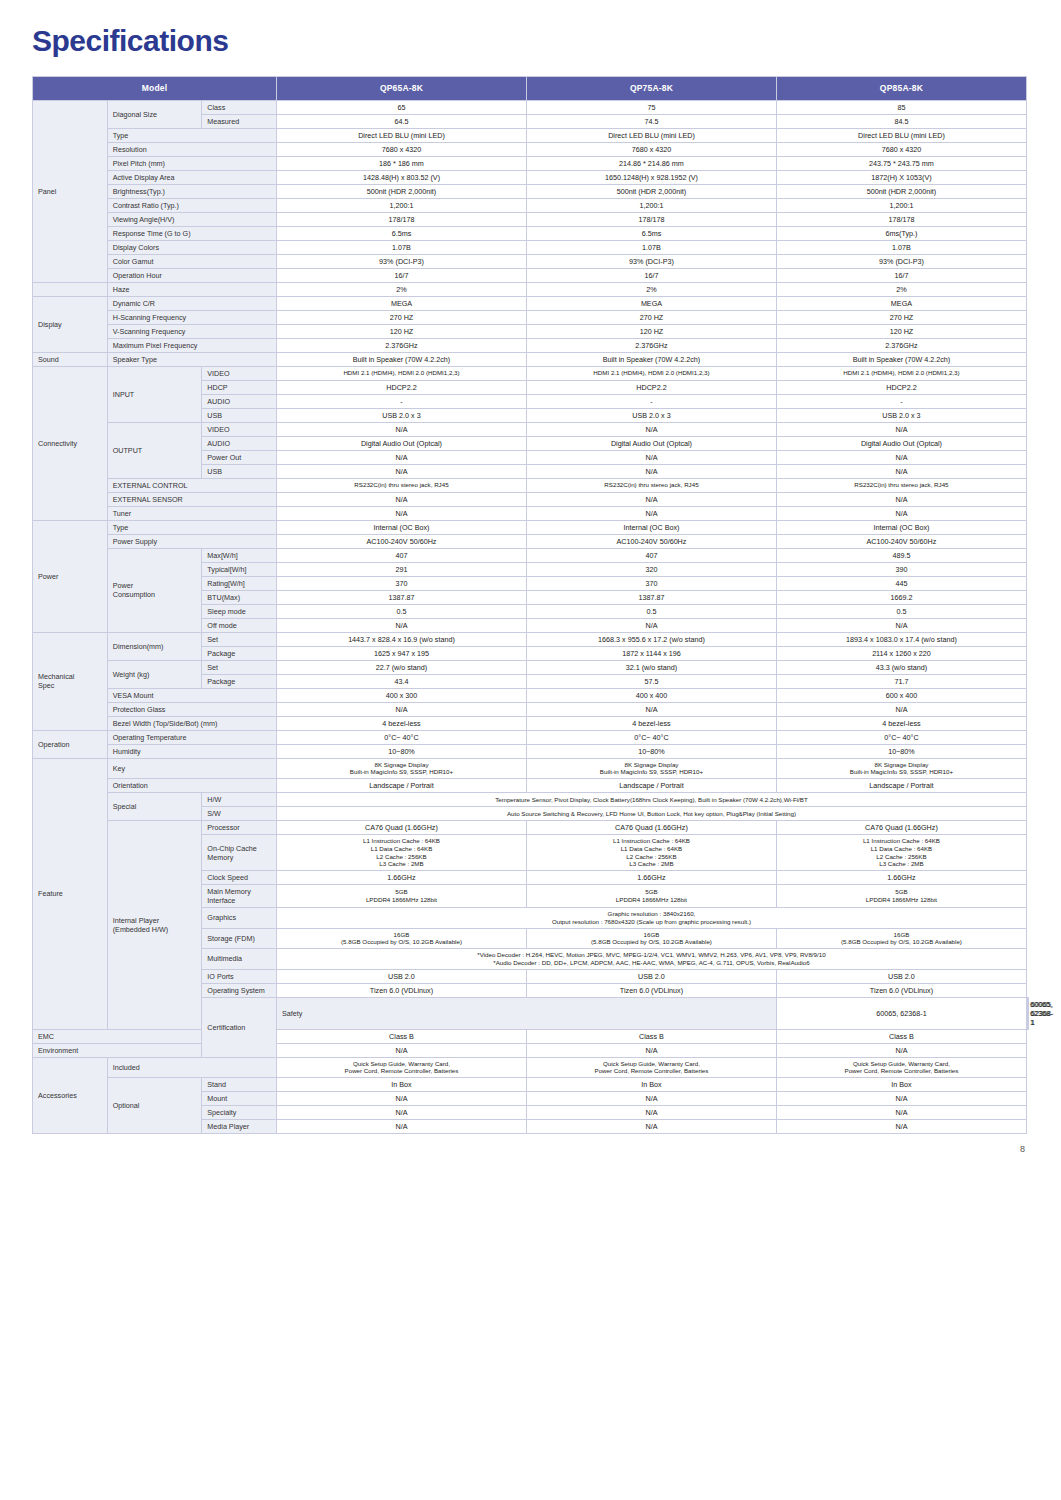Specifications
| Model | QP65A-8K | QP75A-8K | QP85A-8K |
| --- | --- | --- | --- |
| Panel | Diagonal Size | Class | 65 | 75 | 85 |
| Measured | 64.5 | 74.5 | 84.5 |
| Type | Direct LED BLU (mini LED) | Direct LED BLU (mini LED) | Direct LED BLU (mini LED) |
| Resolution | 7680 x 4320 | 7680 x 4320 | 7680 x 4320 |
| Pixel Pitch (mm) | 186 * 186 mm | 214.86 * 214.86 mm | 243.75 * 243.75 mm |
| Active Display Area | 1428.48(H) x 803.52 (V) | 1650.1248(H) x 928.1952 (V) | 1872(H) X 1053(V) |
| Brightness(Typ.) | 500nit (HDR 2,000nit) | 500nit (HDR 2,000nit) | 500nit (HDR 2,000nit) |
| Contrast Ratio (Typ.) | 1,200:1 | 1,200:1 | 1,200:1 |
| Viewing Angle(H/V) | 178/178 | 178/178 | 178/178 |
| Response Time (G to G) | 6.5ms | 6.5ms | 6ms(Typ.) |
| Display Colors | 1.07B | 1.07B | 1.07B |
| Color Gamut | 93% (DCI-P3) | 93% (DCI-P3) | 93% (DCI-P3) |
| Operation Hour | 16/7 | 16/7 | 16/7 |
| | Haze | 2% | 2% | 2% |
| Display | Dynamic C/R | MEGA | MEGA | MEGA |
| H-Scanning Frequency | 270 HZ | 270 HZ | 270 HZ |
| V-Scanning Frequency | 120 HZ | 120 HZ | 120 HZ |
| Maximum Pixel Frequency | 2.376GHz | 2.376GHz | 2.376GHz |
| Sound | Speaker Type | Built in Speaker (70W 4.2.2ch) | Built in Speaker (70W 4.2.2ch) | Built in Speaker (70W 4.2.2ch) |
| Connectivity | INPUT | VIDEO | HDMI 2.1 (HDMI4), HDMI 2.0 (HDMI1,2,3) | HDMI 2.1 (HDMI4), HDMI 2.0 (HDMI1,2,3) | HDMI 2.1 (HDMI4), HDMI 2.0 (HDMI1,2,3) |
| HDCP | HDCP2.2 | HDCP2.2 | HDCP2.2 |
| AUDIO | - | - | - |
| USB | USB 2.0 x 3 | USB 2.0 x 3 | USB 2.0 x 3 |
| OUTPUT | VIDEO | N/A | N/A | N/A |
| AUDIO | Digital Audio Out (Optcal) | Digital Audio Out (Optcal) | Digital Audio Out (Optcal) |
| Power Out | N/A | N/A | N/A |
| USB | N/A | N/A | N/A |
| EXTERNAL CONTROL | RS232C(in) thru stereo jack, RJ45 | RS232C(in) thru stereo jack, RJ45 | RS232C(in) thru stereo jack, RJ45 |
| EXTERNAL SENSOR | N/A | N/A | N/A |
| Tuner | N/A | N/A | N/A |
| Power | Type | Internal (OC Box) | Internal (OC Box) | Internal (OC Box) |
| Power Supply | AC100-240V 50/60Hz | AC100-240V 50/60Hz | AC100-240V 50/60Hz |
| Power Consumption | Max[W/h] | 407 | 407 | 489.5 |
| Typical[W/h] | 291 | 320 | 390 |
| Rating[W/h] | 370 | 370 | 445 |
| BTU(Max) | 1387.87 | 1387.87 | 1669.2 |
| Sleep mode | 0.5 | 0.5 | 0.5 |
| Off mode | N/A | N/A | N/A |
| Mechanical Spec | Dimension(mm) | Set | 1443.7 x 828.4 x 16.9 (w/o stand) | 1668.3 x 955.6 x 17.2 (w/o stand) | 1893.4 x 1083.0 x 17.4 (w/o stand) |
| Package | 1625 x 947 x 195 | 1872 x 1144 x 196 | 2114 x 1260 x 220 |
| Weight (kg) | Set | 22.7 (w/o stand) | 32.1 (w/o stand) | 43.3 (w/o stand) |
| Package | 43.4 | 57.5 | 71.7 |
| VESA Mount | 400 x 300 | 400 x 400 | 600 x 400 |
| Protection Glass | N/A | N/A | N/A |
| Bezel Width (Top/Side/Bot) (mm) | 4 bezel-less | 4 bezel-less | 4 bezel-less |
| Operation | Operating Temperature | 0°C~ 40°C | 0°C~ 40°C | 0°C~ 40°C |
| Humidity | 10~80% | 10~80% | 10~80% |
| Feature | Key | 8K Signage Display Built-in MagicInfo S9, SSSP, HDR10+ | 8K Signage Display Built-in MagicInfo S9, SSSP, HDR10+ | 8K Signage Display Built-in MagicInfo S9, SSSP, HDR10+ |
| Orientation | Landscape / Portrait | Landscape / Portrait | Landscape / Portrait |
| Special | H/W | Temperature Sensor, Pivot Display, Clock Battery(168hrs Clock Keeping), Built in Speaker (70W 4.2.2ch),Wi-Fi/BT |
| S/W | Auto Source Switching & Recovery, LFD Home UI, Button Lock, Hot key option, Plug&Play (Initial Setting) |
| Internal Player (Embedded H/W) | Processor | CA76 Quad (1.66GHz) | CA76 Quad (1.66GHz) | CA76 Quad (1.66GHz) |
| On-Chip Cache Memory | L1 Instruction Cache : 64KB L1 Data Cache : 64KB L2 Cache : 256KB L3 Cache : 2MB | L1 Instruction Cache : 64KB L1 Data Cache : 64KB L2 Cache : 256KB L3 Cache : 2MB | L1 Instruction Cache : 64KB L1 Data Cache : 64KB L2 Cache : 256KB L3 Cache : 2MB |
| Clock Speed | 1.66GHz | 1.66GHz | 1.66GHz |
| Main Memory Interface | 5GB LPDDR4 1866MHz 128bit | 5GB LPDDR4 1866MHz 128bit | 5GB LPDDR4 1866MHz 128bit |
| Graphics | Graphic resolution : 3840x2160, Output resolution : 7680x4320 (Scale up from graphic processing result.) |
| Storage (FDM) | 16GB (5.8GB Occupied by O/S, 10.2GB Available) | 16GB (5.8GB Occupied by O/S, 10.2GB Available) | 16GB (5.8GB Occupied by O/S, 10.2GB Available) |
| Multimedia | *Video Decoder : H.264, HEVC, Motion JPEG, MVC, MPEG-1/2/4, VC1, WMV1, WMV2, H.263, VP6, AV1, VP8, VP9, RV8/9/10 *Audio Decoder : DD, DD+, LPCM, ADPCM, AAC, HE-AAC, WMA, MPEG, AC-4, G.711, OPUS, Vorbis, RealAudio6 |
| IO Ports | USB 2.0 | USB 2.0 | USB 2.0 |
| Operating System | Tizen 6.0 (VDLinux) | Tizen 6.0 (VDLinux) | Tizen 6.0 (VDLinux) |
| Certification | Safety | 60065, 62368-1 | 60065, 62368-1 | 60065, 62368-1 |
| EMC | Class B | Class B | Class B |
| Environment | N/A | N/A | N/A |
| Accessories | Included | Quick Setup Guide, Warranty Card, Power Cord, Remote Controller, Batteries | Quick Setup Guide, Warranty Card, Power Cord, Remote Controller, Batteries | Quick Setup Guide, Warranty Card, Power Cord, Remote Controller, Batteries |
| Optional | Stand | In Box | In Box | In Box |
| Mount | N/A | N/A | N/A |
| Specialty | N/A | N/A | N/A |
| Media Player | N/A | N/A | N/A |
8